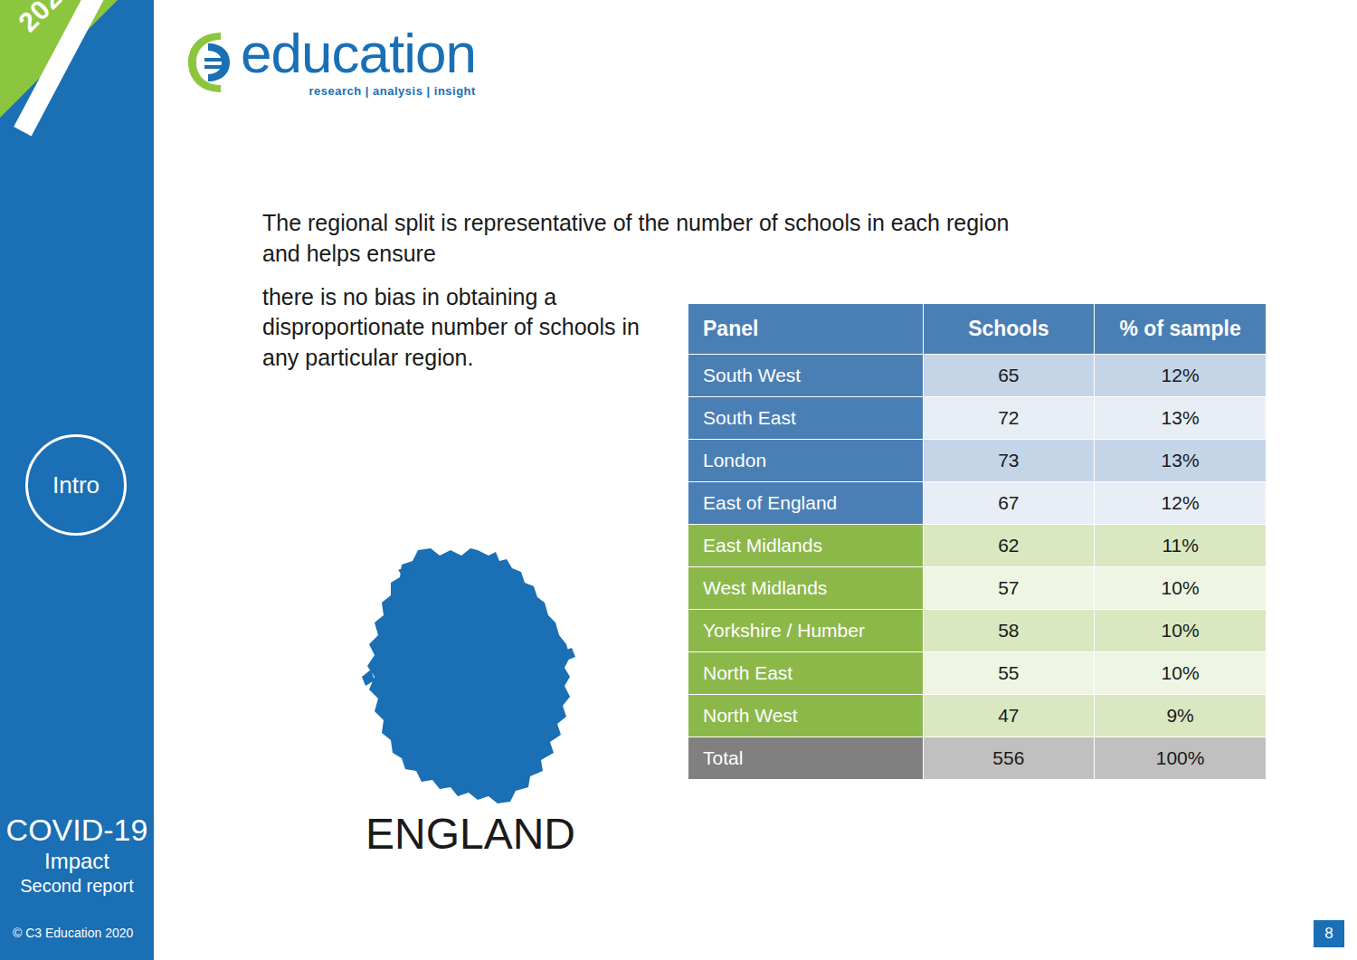2020
Intro
COVID-19
Impact
Second report
© C3 Education 2020
education
research | analysis | insight
The regional split is representative of the number of schools in each region and helps ensure
there is no bias in obtaining a disproportionate number of schools in any particular region.
| Panel | Schools | % of sample |
| --- | --- | --- |
| South West | 65 | 12% |
| South East | 72 | 13% |
| London | 73 | 13% |
| East of England | 67 | 12% |
| East Midlands | 62 | 11% |
| West Midlands | 57 | 10% |
| Yorkshire / Humber | 58 | 10% |
| North East | 55 | 10% |
| North West | 47 | 9% |
| Total | 556 | 100% |
ENGLAND
8